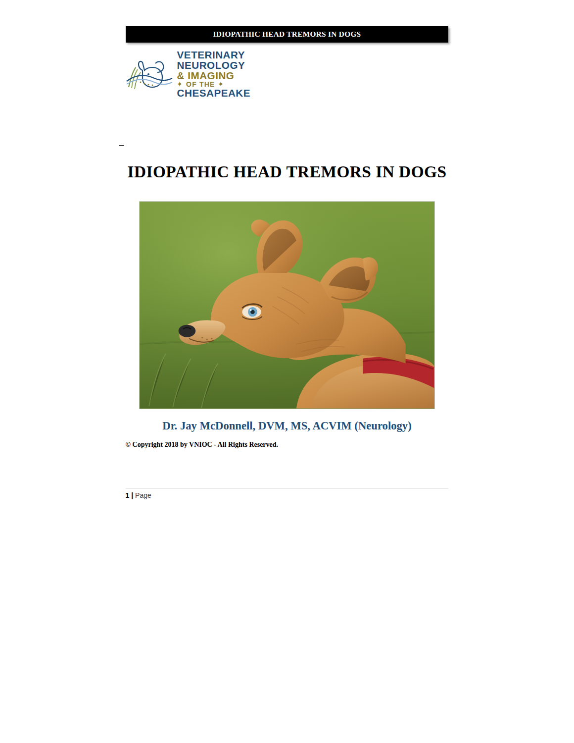IDIOPATHIC HEAD TREMORS IN DOGS
VETERINARY
NEUROLOGY
& IMAGING
✦OF THE✦
CHESAPEAKE
IDIOPATHIC HEAD TREMORS IN DOGS
Dr. Jay McDonnell, DVM, MS, ACVIM (Neurology)
© Copyright 2018 by VNIOC - All Rights Reserved.
1 | Page